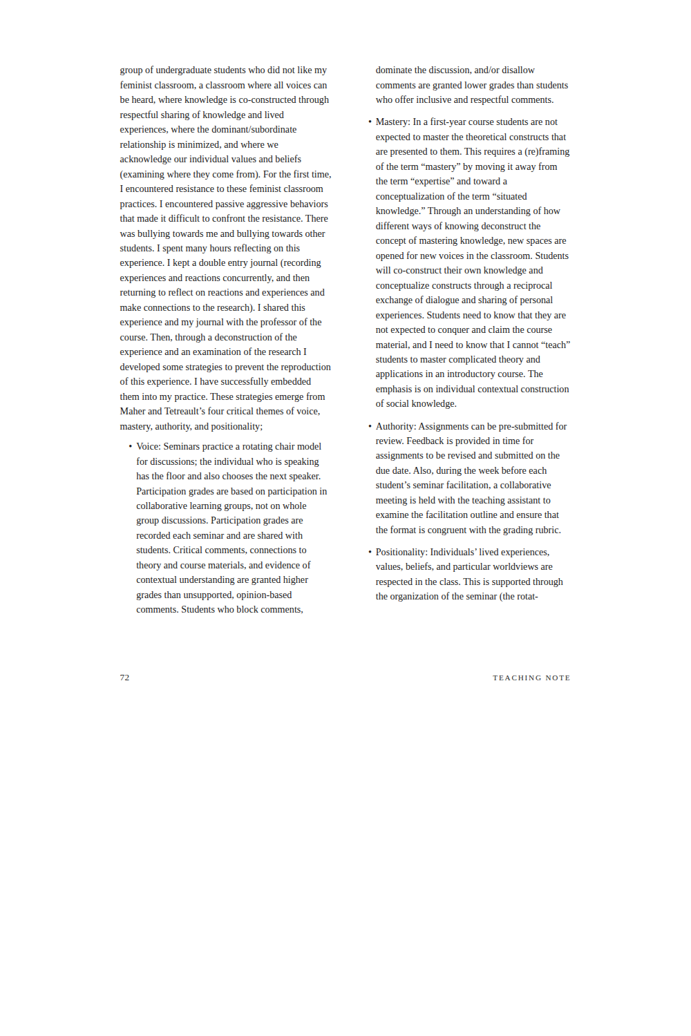group of undergraduate students who did not like my feminist classroom, a classroom where all voices can be heard, where knowledge is co-constructed through respectful sharing of knowledge and lived experiences, where the dominant/subordinate relationship is minimized, and where we acknowledge our individual values and beliefs (examining where they come from). For the first time, I encountered resistance to these feminist classroom practices. I encountered passive aggressive behaviors that made it difficult to confront the resistance. There was bullying towards me and bullying towards other students. I spent many hours reflecting on this experience. I kept a double entry journal (recording experiences and reactions concurrently, and then returning to reflect on reactions and experiences and make connections to the research). I shared this experience and my journal with the professor of the course. Then, through a deconstruction of the experience and an examination of the research I developed some strategies to prevent the reproduction of this experience. I have successfully embedded them into my practice. These strategies emerge from Maher and Tetreault’s four critical themes of voice, mastery, authority, and positionality;
Voice: Seminars practice a rotating chair model for discussions; the individual who is speaking has the floor and also chooses the next speaker. Participation grades are based on participation in collaborative learning groups, not on whole group discussions. Participation grades are recorded each seminar and are shared with students. Critical comments, connections to theory and course materials, and evidence of contextual understanding are granted higher grades than unsupported, opinion-based comments. Students who block comments, dominate the discussion, and/or disallow comments are granted lower grades than students who offer inclusive and respectful comments.
Mastery: In a first-year course students are not expected to master the theoretical constructs that are presented to them. This requires a (re)framing of the term “mastery” by moving it away from the term “expertise” and toward a conceptualization of the term “situated knowledge.” Through an understanding of how different ways of knowing deconstruct the concept of mastering knowledge, new spaces are opened for new voices in the classroom. Students will co-construct their own knowledge and conceptualize constructs through a reciprocal exchange of dialogue and sharing of personal experiences. Students need to know that they are not expected to conquer and claim the course material, and I need to know that I cannot “teach” students to master complicated theory and applications in an introductory course. The emphasis is on individual contextual construction of social knowledge.
Authority: Assignments can be pre-submitted for review. Feedback is provided in time for assignments to be revised and submitted on the due date. Also, during the week before each student’s seminar facilitation, a collaborative meeting is held with the teaching assistant to examine the facilitation outline and ensure that the format is congruent with the grading rubric.
Positionality: Individuals’ lived experiences, values, beliefs, and particular worldviews are respected in the class. This is supported through the organization of the seminar (the rotat-
72 Teaching Note